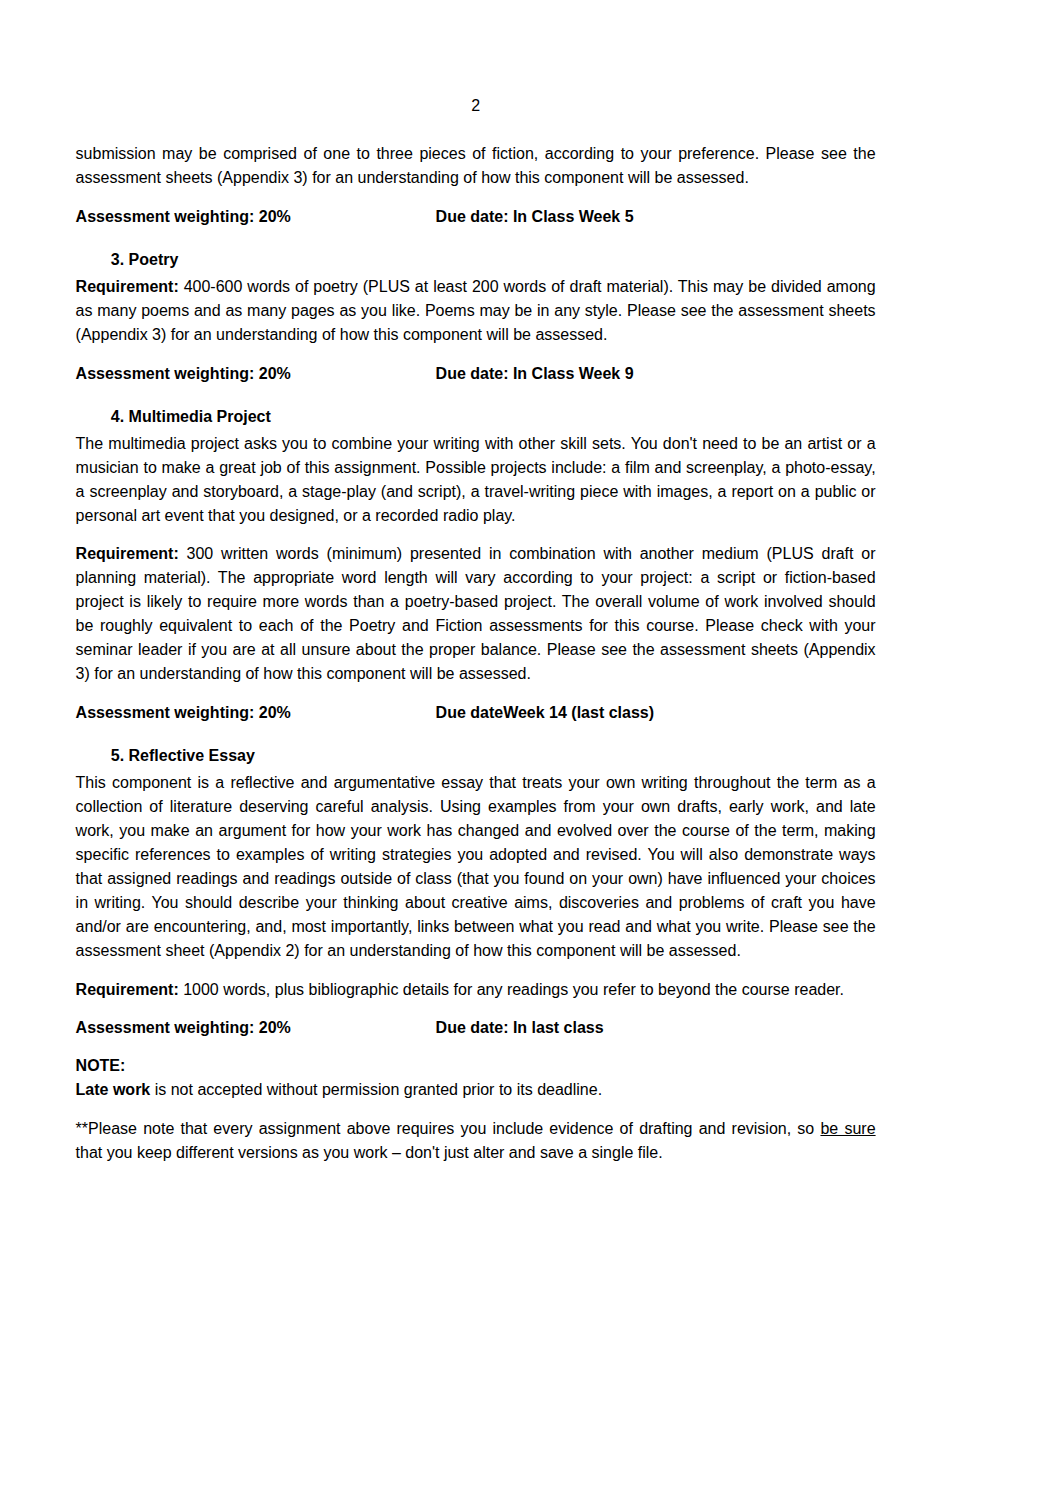2
submission may be comprised of one to three pieces of fiction, according to your preference. Please see the assessment sheets (Appendix 3) for an understanding of how this component will be assessed.
Assessment weighting: 20% Due date: In Class Week 5
3. Poetry
Requirement: 400-600 words of poetry (PLUS at least 200 words of draft material). This may be divided among as many poems and as many pages as you like. Poems may be in any style. Please see the assessment sheets (Appendix 3) for an understanding of how this component will be assessed.
Assessment weighting: 20% Due date: In Class Week 9
4. Multimedia Project
The multimedia project asks you to combine your writing with other skill sets. You don't need to be an artist or a musician to make a great job of this assignment. Possible projects include: a film and screenplay, a photo-essay, a screenplay and storyboard, a stage-play (and script), a travel-writing piece with images, a report on a public or personal art event that you designed, or a recorded radio play.
Requirement: 300 written words (minimum) presented in combination with another medium (PLUS draft or planning material). The appropriate word length will vary according to your project: a script or fiction-based project is likely to require more words than a poetry-based project. The overall volume of work involved should be roughly equivalent to each of the Poetry and Fiction assessments for this course. Please check with your seminar leader if you are at all unsure about the proper balance. Please see the assessment sheets (Appendix 3) for an understanding of how this component will be assessed.
Assessment weighting: 20% Due dateWeek 14 (last class)
5. Reflective Essay
This component is a reflective and argumentative essay that treats your own writing throughout the term as a collection of literature deserving careful analysis. Using examples from your own drafts, early work, and late work, you make an argument for how your work has changed and evolved over the course of the term, making specific references to examples of writing strategies you adopted and revised. You will also demonstrate ways that assigned readings and readings outside of class (that you found on your own) have influenced your choices in writing. You should describe your thinking about creative aims, discoveries and problems of craft you have and/or are encountering, and, most importantly, links between what you read and what you write. Please see the assessment sheet (Appendix 2) for an understanding of how this component will be assessed.
Requirement: 1000 words, plus bibliographic details for any readings you refer to beyond the course reader.
Assessment weighting: 20% Due date: In last class
NOTE:
Late work is not accepted without permission granted prior to its deadline.
**Please note that every assignment above requires you include evidence of drafting and revision, so be sure that you keep different versions as you work – don't just alter and save a single file.